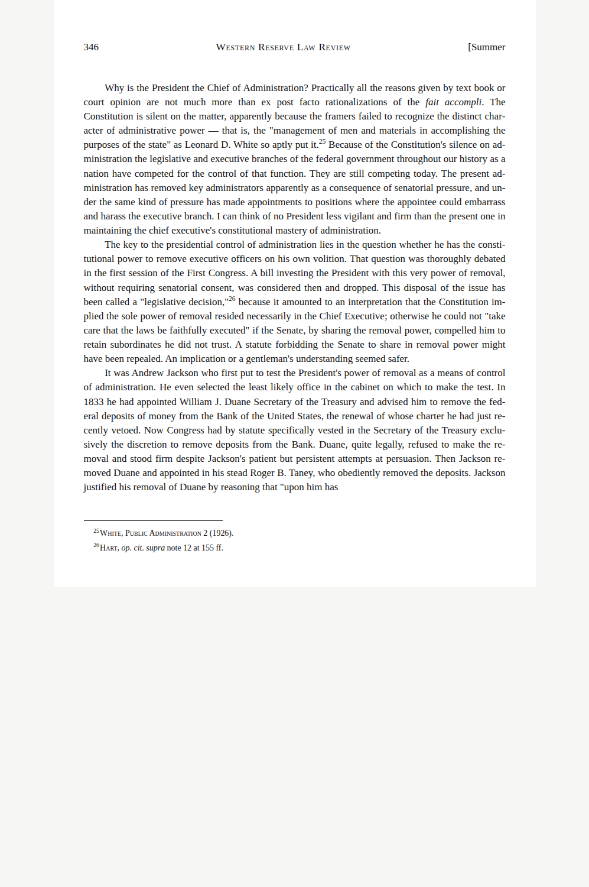346 Western Reserve Law Review [Summer
Why is the President the Chief of Administration? Practically all the reasons given by text book or court opinion are not much more than ex post facto rationalizations of the fait accompli. The Constitution is silent on the matter, apparently because the framers failed to recognize the distinct character of administrative power — that is, the "management of men and materials in accomplishing the purposes of the state" as Leonard D. White so aptly put it.25 Because of the Constitution's silence on administration the legislative and executive branches of the federal government throughout our history as a nation have competed for the control of that function. They are still competing today. The present administration has removed key administrators apparently as a consequence of senatorial pressure, and under the same kind of pressure has made appointments to positions where the appointee could embarrass and harass the executive branch. I can think of no President less vigilant and firm than the present one in maintaining the chief executive's constitutional mastery of administration.
The key to the presidential control of administration lies in the question whether he has the constitutional power to remove executive officers on his own volition. That question was thoroughly debated in the first session of the First Congress. A bill investing the President with this very power of removal, without requiring senatorial consent, was considered then and dropped. This disposal of the issue has been called a "legislative decision,"26 because it amounted to an interpretation that the Constitution implied the sole power of removal resided necessarily in the Chief Executive; otherwise he could not "take care that the laws be faithfully executed" if the Senate, by sharing the removal power, compelled him to retain subordinates he did not trust. A statute forbidding the Senate to share in removal power might have been repealed. An implication or a gentleman's understanding seemed safer.
It was Andrew Jackson who first put to test the President's power of removal as a means of control of administration. He even selected the least likely office in the cabinet on which to make the test. In 1833 he had appointed William J. Duane Secretary of the Treasury and advised him to remove the federal deposits of money from the Bank of the United States, the renewal of whose charter he had just recently vetoed. Now Congress had by statute specifically vested in the Secretary of the Treasury exclusively the discretion to remove deposits from the Bank. Duane, quite legally, refused to make the removal and stood firm despite Jackson's patient but persistent attempts at persuasion. Then Jackson removed Duane and appointed in his stead Roger B. Taney, who obediently removed the deposits. Jackson justified his removal of Duane by reasoning that "upon him has
25White, Public Administration 2 (1926).
26Hart, op. cit. supra note 12 at 155 ff.